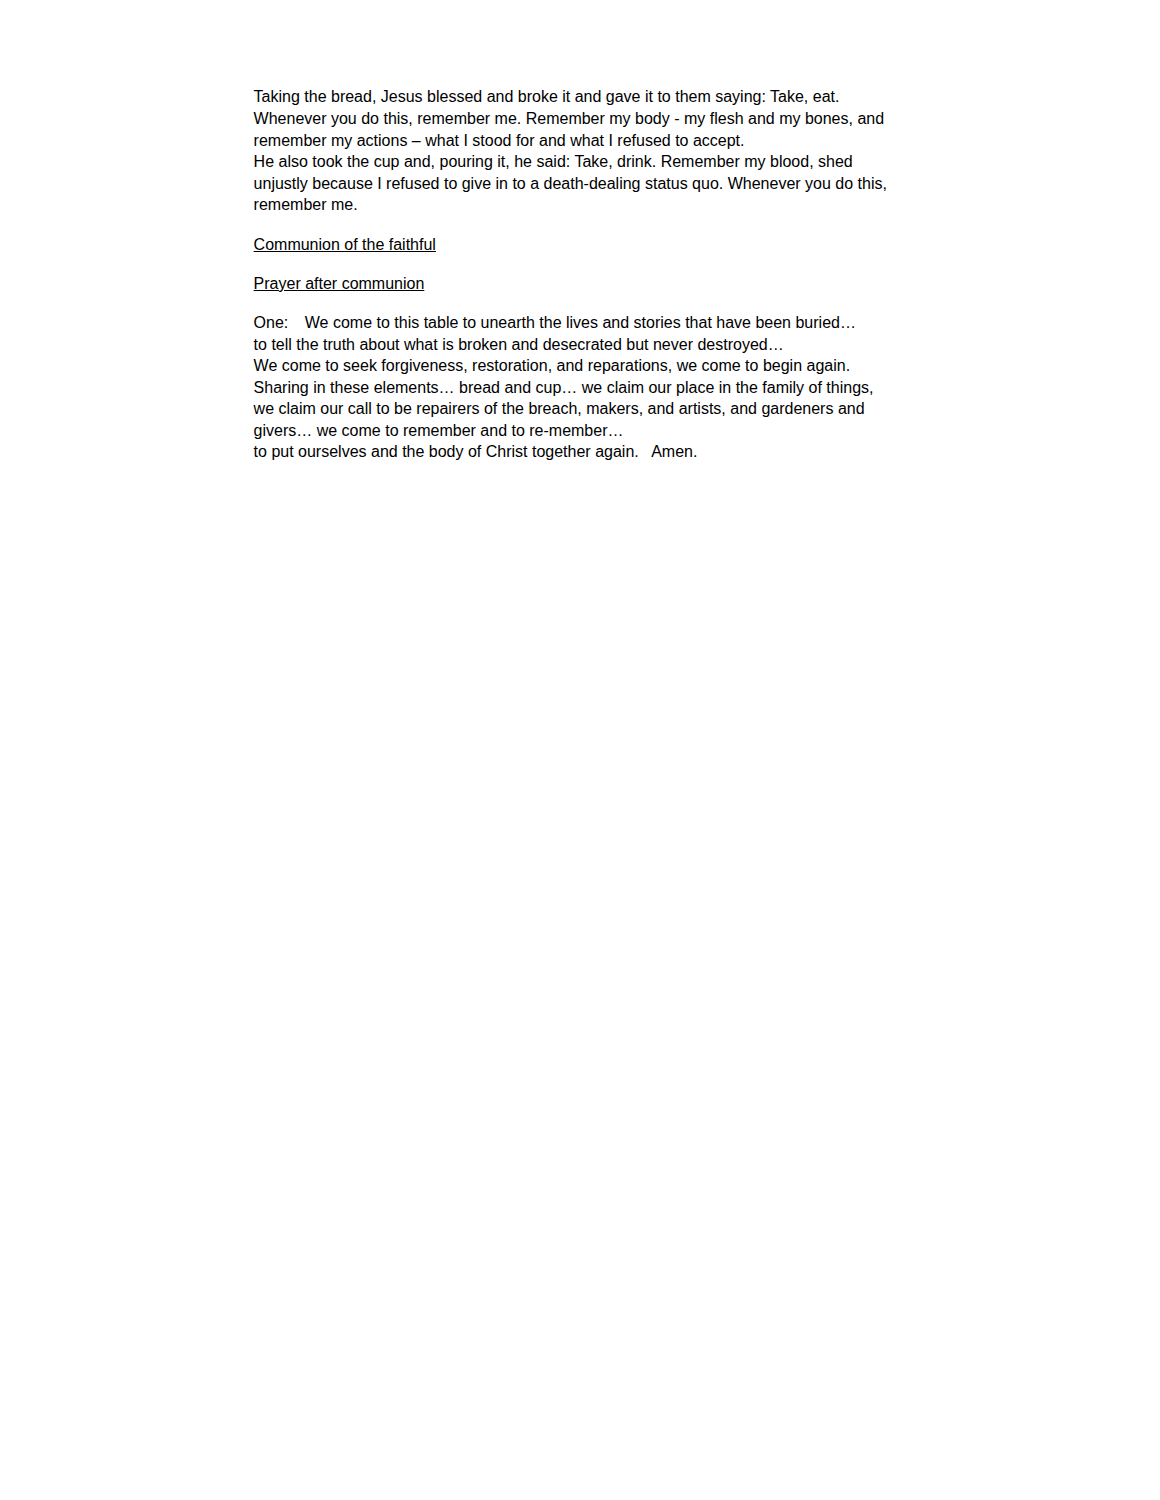Taking the bread, Jesus blessed and broke it and gave it to them saying: Take, eat.
Whenever you do this, remember me. Remember my body - my flesh and my bones, and remember my actions – what I stood for and what I refused to accept.
He also took the cup and, pouring it, he said: Take, drink. Remember my blood, shed unjustly because I refused to give in to a death-dealing status quo. Whenever you do this, remember me.
Communion of the faithful
Prayer after communion
One: We come to this table to unearth the lives and stories that have been buried…
to tell the truth about what is broken and desecrated but never destroyed…
We come to seek forgiveness, restoration, and reparations, we come to begin again.
Sharing in these elements… bread and cup… we claim our place in the family of things,
we claim our call to be repairers of the breach, makers, and artists, and gardeners and givers… we come to remember and to re-member…
to put ourselves and the body of Christ together again. Amen.